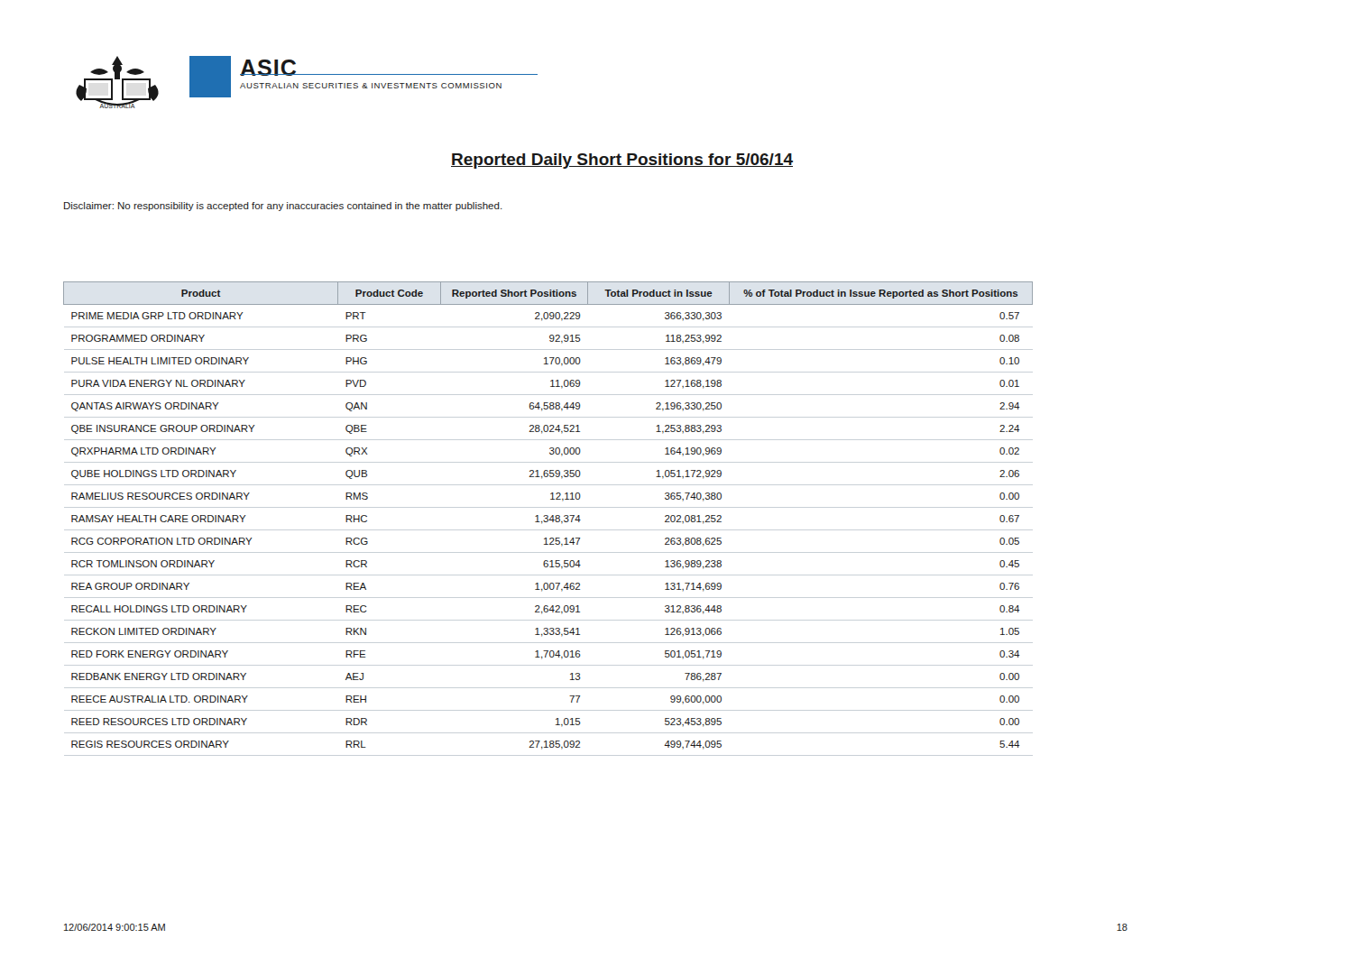AUSTRALIA
ASIC
AUSTRALIAN SECURITIES & INVESTMENTS COMMISSION
Reported Daily Short Positions for 5/06/14
Disclaimer: No responsibility is accepted for any inaccuracies contained in the matter published.
| Product | Product Code | Reported Short Positions | Total Product in Issue | % of Total Product in Issue Reported as Short Positions |
| --- | --- | --- | --- | --- |
| PRIME MEDIA GRP LTD ORDINARY | PRT | 2,090,229 | 366,330,303 | 0.57 |
| PROGRAMMED ORDINARY | PRG | 92,915 | 118,253,992 | 0.08 |
| PULSE HEALTH LIMITED ORDINARY | PHG | 170,000 | 163,869,479 | 0.10 |
| PURA VIDA ENERGY NL ORDINARY | PVD | 11,069 | 127,168,198 | 0.01 |
| QANTAS AIRWAYS ORDINARY | QAN | 64,588,449 | 2,196,330,250 | 2.94 |
| QBE INSURANCE GROUP ORDINARY | QBE | 28,024,521 | 1,253,883,293 | 2.24 |
| QRXPHARMA LTD ORDINARY | QRX | 30,000 | 164,190,969 | 0.02 |
| QUBE HOLDINGS LTD ORDINARY | QUB | 21,659,350 | 1,051,172,929 | 2.06 |
| RAMELIUS RESOURCES ORDINARY | RMS | 12,110 | 365,740,380 | 0.00 |
| RAMSAY HEALTH CARE ORDINARY | RHC | 1,348,374 | 202,081,252 | 0.67 |
| RCG CORPORATION LTD ORDINARY | RCG | 125,147 | 263,808,625 | 0.05 |
| RCR TOMLINSON ORDINARY | RCR | 615,504 | 136,989,238 | 0.45 |
| REA GROUP ORDINARY | REA | 1,007,462 | 131,714,699 | 0.76 |
| RECALL HOLDINGS LTD ORDINARY | REC | 2,642,091 | 312,836,448 | 0.84 |
| RECKON LIMITED ORDINARY | RKN | 1,333,541 | 126,913,066 | 1.05 |
| RED FORK ENERGY ORDINARY | RFE | 1,704,016 | 501,051,719 | 0.34 |
| REDBANK ENERGY LTD ORDINARY | AEJ | 13 | 786,287 | 0.00 |
| REECE AUSTRALIA LTD. ORDINARY | REH | 77 | 99,600,000 | 0.00 |
| REED RESOURCES LTD ORDINARY | RDR | 1,015 | 523,453,895 | 0.00 |
| REGIS RESOURCES ORDINARY | RRL | 27,185,092 | 499,744,095 | 5.44 |
12/06/2014 9:00:15 AM 18